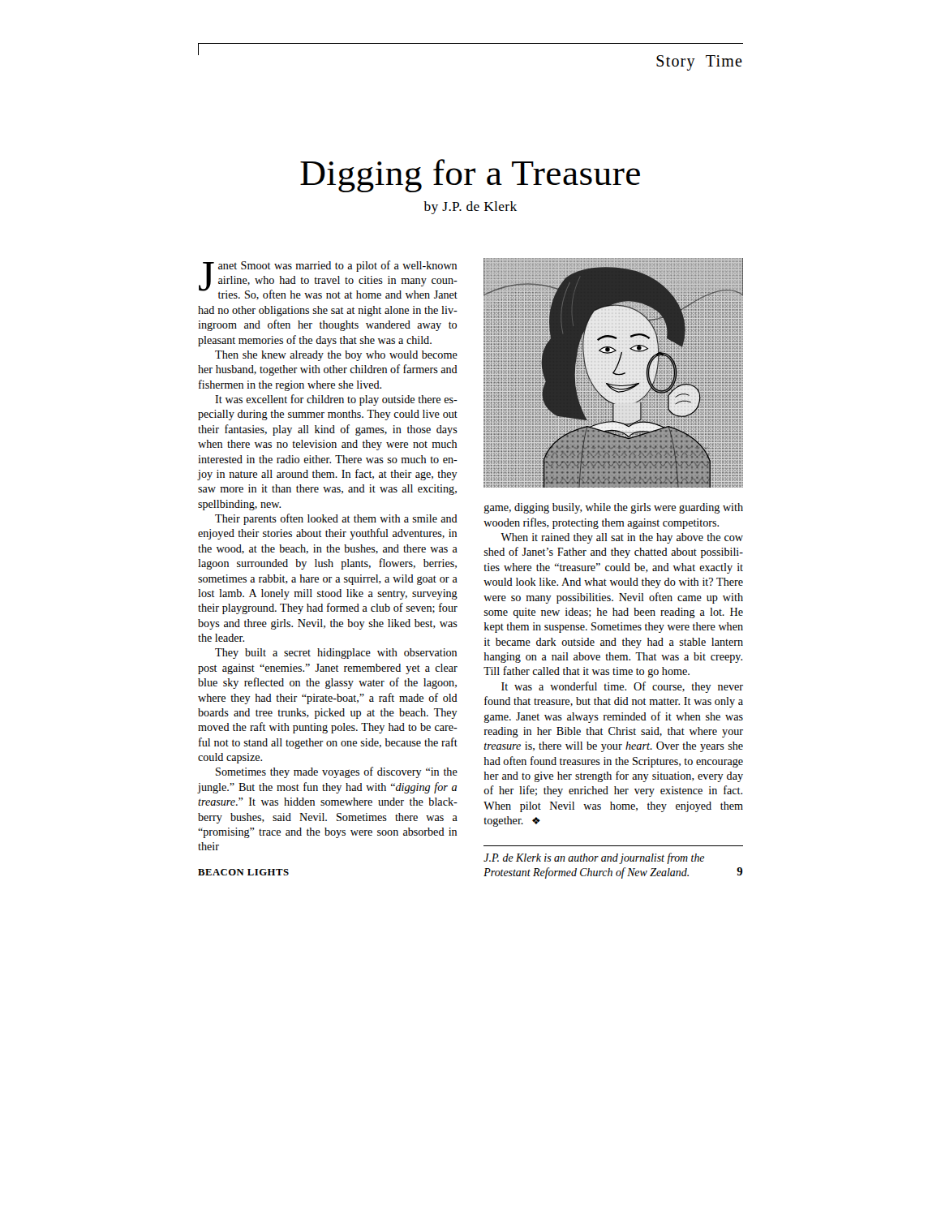Story Time
Digging for a Treasure
by J.P. de Klerk
Janet Smoot was married to a pilot of a well-known airline, who had to travel to cities in many countries. So, often he was not at home and when Janet had no other obligations she sat at night alone in the livingroom and often her thoughts wandered away to pleasant memories of the days that she was a child.
Then she knew already the boy who would become her husband, together with other children of farmers and fishermen in the region where she lived.
It was excellent for children to play outside there especially during the summer months. They could live out their fantasies, play all kind of games, in those days when there was no television and they were not much interested in the radio either. There was so much to enjoy in nature all around them. In fact, at their age, they saw more in it than there was, and it was all exciting, spellbinding, new.
Their parents often looked at them with a smile and enjoyed their stories about their youthful adventures, in the wood, at the beach, in the bushes, and there was a lagoon surrounded by lush plants, flowers, berries, sometimes a rabbit, a hare or a squirrel, a wild goat or a lost lamb. A lonely mill stood like a sentry, surveying their playground. They had formed a club of seven; four boys and three girls. Nevil, the boy she liked best, was the leader.
They built a secret hidingplace with observation post against “enemies.” Janet remembered yet a clear blue sky reflected on the glassy water of the lagoon, where they had their “pirate-boat,” a raft made of old boards and tree trunks, picked up at the beach. They moved the raft with punting poles. They had to be careful not to stand all together on one side, because the raft could capsize.
Sometimes they made voyages of discovery “in the jungle.” But the most fun they had with “digging for a treasure.” It was hidden somewhere under the blackberry bushes, said Nevil. Sometimes there was a “promising” trace and the boys were soon absorbed in their
game, digging busily, while the girls were guarding with wooden rifles, protecting them against competitors.
When it rained they all sat in the hay above the cow shed of Janet’s Father and they chatted about possibilities where the “treasure” could be, and what exactly it would look like. And what would they do with it? There were so many possibilities. Nevil often came up with some quite new ideas; he had been reading a lot. He kept them in suspense. Sometimes they were there when it became dark outside and they had a stable lantern hanging on a nail above them. That was a bit creepy. Till father called that it was time to go home.
It was a wonderful time. Of course, they never found that treasure, but that did not matter. It was only a game. Janet was always reminded of it when she was reading in her Bible that Christ said, that where your treasure is, there will be your heart. Over the years she had often found treasures in the Scriptures, to encourage her and to give her strength for any situation, every day of her life; they enriched her very existence in fact. When pilot Nevil was home, they enjoyed them together. ❖
J.P. de Klerk is an author and journalist from the Protestant Reformed Church of New Zealand.
BEACON LIGHTS
9